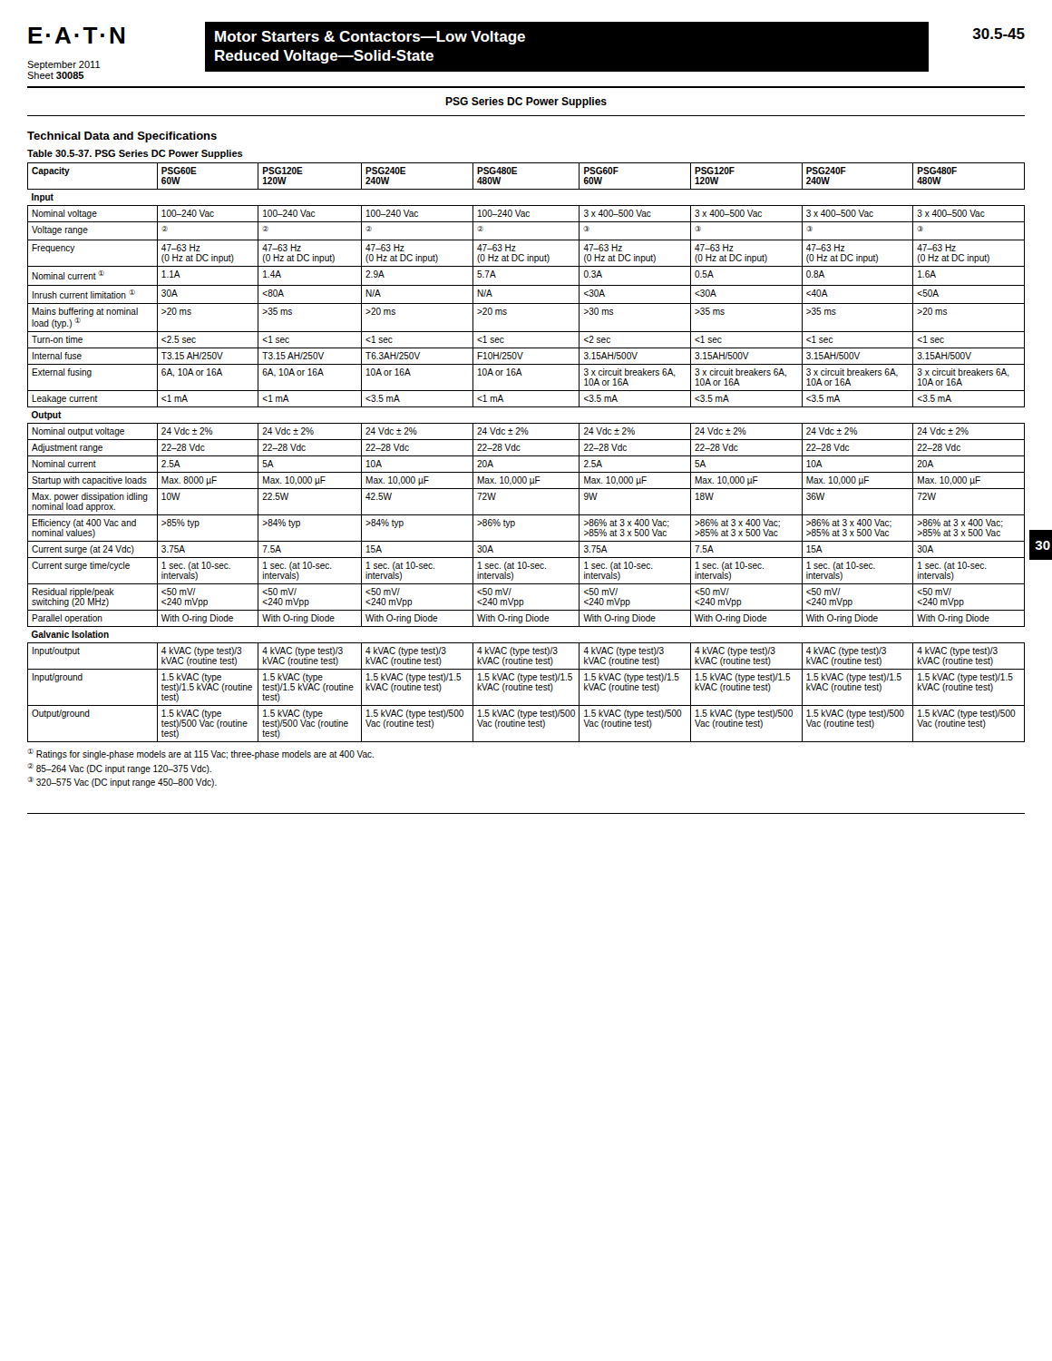E·A·T·N
September 2011
Sheet 30085
Motor Starters & Contactors—Low Voltage
Reduced Voltage—Solid-State
30.5-45
PSG Series DC Power Supplies
Technical Data and Specifications
Table 30.5-37. PSG Series DC Power Supplies
| Capacity | PSG60E 60W | PSG120E 120W | PSG240E 240W | PSG480E 480W | PSG60F 60W | PSG120F 120W | PSG240F 240W | PSG480F 480W |
| --- | --- | --- | --- | --- | --- | --- | --- | --- |
| Input |
| Nominal voltage | 100–240 Vac | 100–240 Vac | 100–240 Vac | 100–240 Vac | 3 x 400–500 Vac | 3 x 400–500 Vac | 3 x 400–500 Vac | 3 x 400–500 Vac |
| Voltage range | ② | ② | ② | ② | ③ | ③ | ③ | ③ |
| Frequency | 47–63 Hz (0 Hz at DC input) | 47–63 Hz (0 Hz at DC input) | 47–63 Hz (0 Hz at DC input) | 47–63 Hz (0 Hz at DC input) | 47–63 Hz (0 Hz at DC input) | 47–63 Hz (0 Hz at DC input) | 47–63 Hz (0 Hz at DC input) | 47–63 Hz (0 Hz at DC input) |
| Nominal current ① | 1.1A | 1.4A | 2.9A | 5.7A | 0.3A | 0.5A | 0.8A | 1.6A |
| Inrush current limitation ① | 30A | <80A | N/A | N/A | <30A | <30A | <40A | <50A |
| Mains buffering at nominal load (typ.) ① | >20 ms | >35 ms | >20 ms | >20 ms | >30 ms | >35 ms | >35 ms | >20 ms |
| Turn-on time | <2.5 sec | <1 sec | <1 sec | <1 sec | <2 sec | <1 sec | <1 sec | <1 sec |
| Internal fuse | T3.15 AH/250V | T3.15 AH/250V | T6.3AH/250V | F10H/250V | 3.15AH/500V | 3.15AH/500V | 3.15AH/500V | 3.15AH/500V |
| External fusing | 6A, 10A or 16A | 6A, 10A or 16A | 10A or 16A | 10A or 16A | 3 x circuit breakers 6A, 10A or 16A | 3 x circuit breakers 6A, 10A or 16A | 3 x circuit breakers 6A, 10A or 16A | 3 x circuit breakers 6A, 10A or 16A |
| Leakage current | <1 mA | <1 mA | <3.5 mA | <1 mA | <3.5 mA | <3.5 mA | <3.5 mA | <3.5 mA |
| Output |
| Nominal output voltage | 24 Vdc ± 2% | 24 Vdc ± 2% | 24 Vdc ± 2% | 24 Vdc ± 2% | 24 Vdc ± 2% | 24 Vdc ± 2% | 24 Vdc ± 2% | 24 Vdc ± 2% |
| Adjustment range | 22–28 Vdc | 22–28 Vdc | 22–28 Vdc | 22–28 Vdc | 22–28 Vdc | 22–28 Vdc | 22–28 Vdc | 22–28 Vdc |
| Nominal current | 2.5A | 5A | 10A | 20A | 2.5A | 5A | 10A | 20A |
| Startup with capacitive loads | Max. 8000 µF | Max. 10,000 µF | Max. 10,000 µF | Max. 10,000 µF | Max. 10,000 µF | Max. 10,000 µF | Max. 10,000 µF | Max. 10,000 µF |
| Max. power dissipation idling nominal load approx. | 10W | 22.5W | 42.5W | 72W | 9W | 18W | 36W | 72W |
| Efficiency (at 400 Vac and nominal values) | >85% typ | >84% typ | >84% typ | >86% typ | >86% at 3 x 400 Vac; >85% at 3 x 500 Vac | >86% at 3 x 400 Vac; >85% at 3 x 500 Vac | >86% at 3 x 400 Vac; >85% at 3 x 500 Vac | >86% at 3 x 400 Vac; >85% at 3 x 500 Vac |
| Current surge (at 24 Vdc) | 3.75A | 7.5A | 15A | 30A | 3.75A | 7.5A | 15A | 30A |
| Current surge time/cycle | 1 sec. (at 10-sec. intervals) | 1 sec. (at 10-sec. intervals) | 1 sec. (at 10-sec. intervals) | 1 sec. (at 10-sec. intervals) | 1 sec. (at 10-sec. intervals) | 1 sec. (at 10-sec. intervals) | 1 sec. (at 10-sec. intervals) | 1 sec. (at 10-sec. intervals) |
| Residual ripple/peak switching (20 MHz) | <50 mV/ <240 mVpp | <50 mV/ <240 mVpp | <50 mV/ <240 mVpp | <50 mV/ <240 mVpp | <50 mV/ <240 mVpp | <50 mV/ <240 mVpp | <50 mV/ <240 mVpp | <50 mV/ <240 mVpp |
| Parallel operation | With O-ring Diode | With O-ring Diode | With O-ring Diode | With O-ring Diode | With O-ring Diode | With O-ring Diode | With O-ring Diode | With O-ring Diode |
| Galvanic Isolation |
| Input/output | 4 kVAC (type test)/3 kVAC (routine test) | 4 kVAC (type test)/3 kVAC (routine test) | 4 kVAC (type test)/3 kVAC (routine test) | 4 kVAC (type test)/3 kVAC (routine test) | 4 kVAC (type test)/3 kVAC (routine test) | 4 kVAC (type test)/3 kVAC (routine test) | 4 kVAC (type test)/3 kVAC (routine test) | 4 kVAC (type test)/3 kVAC (routine test) |
| Input/ground | 1.5 kVAC (type test)/1.5 kVAC (routine test) | 1.5 kVAC (type test)/1.5 kVAC (routine test) | 1.5 kVAC (type test)/1.5 kVAC (routine test) | 1.5 kVAC (type test)/1.5 kVAC (routine test) | 1.5 kVAC (type test)/1.5 kVAC (routine test) | 1.5 kVAC (type test)/1.5 kVAC (routine test) | 1.5 kVAC (type test)/1.5 kVAC (routine test) | 1.5 kVAC (type test)/1.5 kVAC (routine test) |
| Output/ground | 1.5 kVAC (type test)/500 Vac (routine test) | 1.5 kVAC (type test)/500 Vac (routine test) | 1.5 kVAC (type test)/500 Vac (routine test) | 1.5 kVAC (type test)/500 Vac (routine test) | 1.5 kVAC (type test)/500 Vac (routine test) | 1.5 kVAC (type test)/500 Vac (routine test) | 1.5 kVAC (type test)/500 Vac (routine test) | 1.5 kVAC (type test)/500 Vac (routine test) |
① Ratings for single-phase models are at 115 Vac; three-phase models are at 400 Vac.
② 85–264 Vac (DC input range 120–375 Vdc).
③ 320–575 Vac (DC input range 450–800 Vdc).
30